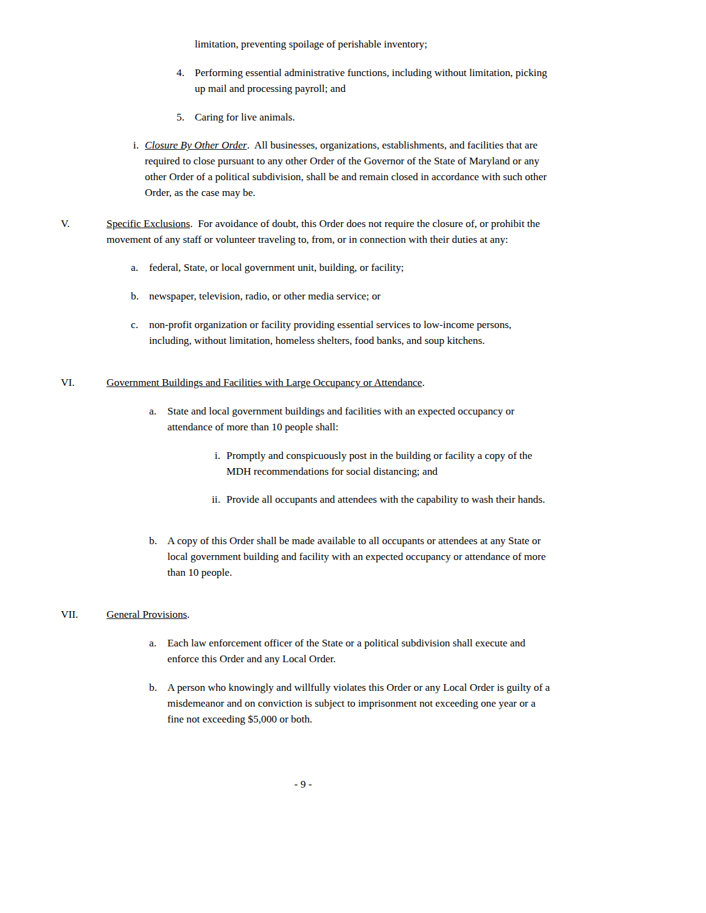limitation, preventing spoilage of perishable inventory;
4.
Performing essential administrative functions, including without limitation, picking up mail and processing payroll; and
5.
Caring for live animals.
i.
Closure By Other Order. All businesses, organizations, establishments, and facilities that are required to close pursuant to any other Order of the Governor of the State of Maryland or any other Order of a political subdivision, shall be and remain closed in accordance with such other Order, as the case may be.
V.
Specific Exclusions. For avoidance of doubt, this Order does not require the closure of, or prohibit the movement of any staff or volunteer traveling to, from, or in connection with their duties at any:
a.
federal, State, or local government unit, building, or facility;
b.
newspaper, television, radio, or other media service; or
c.
non-profit organization or facility providing essential services to low-income persons, including, without limitation, homeless shelters, food banks, and soup kitchens.
VI.
Government Buildings and Facilities with Large Occupancy or Attendance.
a.
State and local government buildings and facilities with an expected occupancy or attendance of more than 10 people shall:
i.
Promptly and conspicuously post in the building or facility a copy of the MDH recommendations for social distancing; and
ii.
Provide all occupants and attendees with the capability to wash their hands.
b.
A copy of this Order shall be made available to all occupants or attendees at any State or local government building and facility with an expected occupancy or attendance of more than 10 people.
VII.
General Provisions.
a.
Each law enforcement officer of the State or a political subdivision shall execute and enforce this Order and any Local Order.
b.
A person who knowingly and willfully violates this Order or any Local Order is guilty of a misdemeanor and on conviction is subject to imprisonment not exceeding one year or a fine not exceeding $5,000 or both.
- 9 -